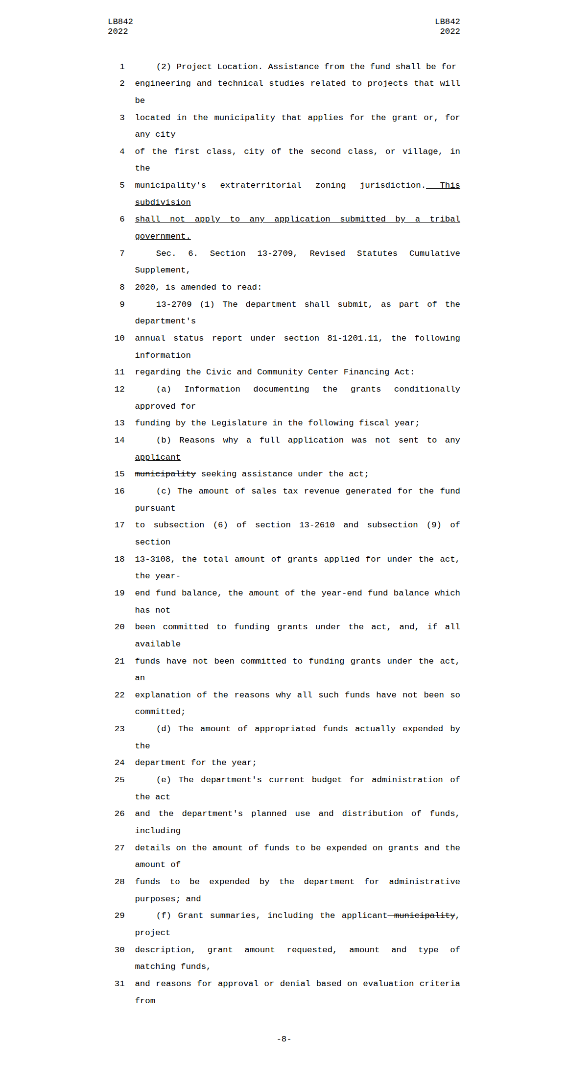LB842
2022
LB842
2022
(2) Project Location. Assistance from the fund shall be for
engineering and technical studies related to projects that will be
located in the municipality that applies for the grant or, for any city
of the first class, city of the second class, or village, in the
municipality's extraterritorial zoning jurisdiction. This subdivision
shall not apply to any application submitted by a tribal government.
Sec. 6. Section 13-2709, Revised Statutes Cumulative Supplement,
2020, is amended to read:
13-2709 (1) The department shall submit, as part of the department's
annual status report under section 81-1201.11, the following information
regarding the Civic and Community Center Financing Act:
(a) Information documenting the grants conditionally approved for
funding by the Legislature in the following fiscal year;
(b) Reasons why a full application was not sent to any applicant
municipality seeking assistance under the act;
(c) The amount of sales tax revenue generated for the fund pursuant
to subsection (6) of section 13-2610 and subsection (9) of section
13-3108, the total amount of grants applied for under the act, the year-
end fund balance, the amount of the year-end fund balance which has not
been committed to funding grants under the act, and, if all available
funds have not been committed to funding grants under the act, an
explanation of the reasons why all such funds have not been so committed;
(d) The amount of appropriated funds actually expended by the
department for the year;
(e) The department's current budget for administration of the act
and the department's planned use and distribution of funds, including
details on the amount of funds to be expended on grants and the amount of
funds to be expended by the department for administrative purposes; and
(f) Grant summaries, including the applicant municipality, project
description, grant amount requested, amount and type of matching funds,
and reasons for approval or denial based on evaluation criteria from
-8-